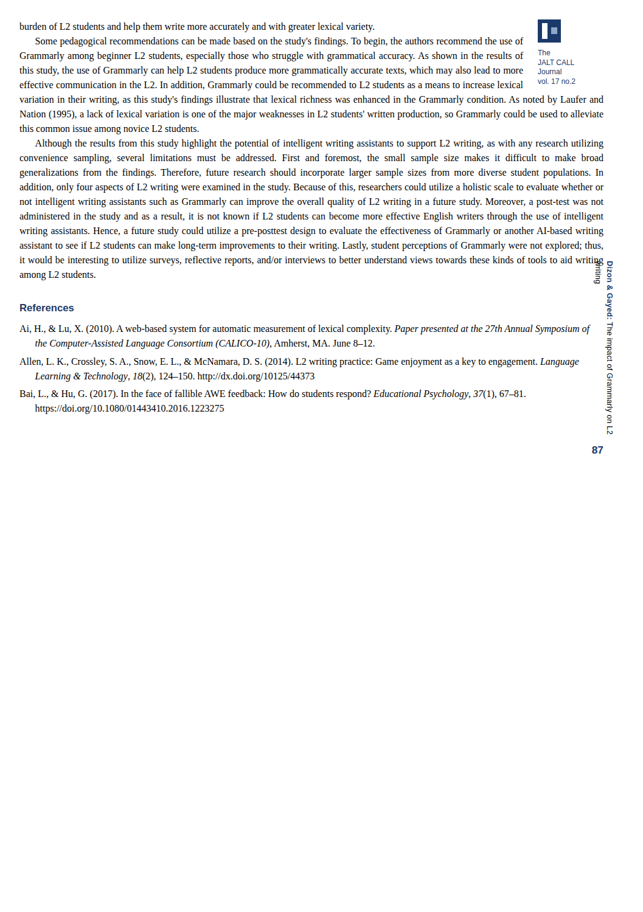The
JALT CALL
Journal
vol. 17 no.2
Dizon & Gayed: The impact of Grammarly on L2 writing
burden of L2 students and help them write more accurately and with greater lexical variety.
Some pedagogical recommendations can be made based on the study's findings. To begin, the authors recommend the use of Grammarly among beginner L2 students, especially those who struggle with grammatical accuracy. As shown in the results of this study, the use of Grammarly can help L2 students produce more grammatically accurate texts, which may also lead to more effective communication in the L2. In addition, Grammarly could be recommended to L2 students as a means to increase lexical variation in their writing, as this study's findings illustrate that lexical richness was enhanced in the Grammarly condition. As noted by Laufer and Nation (1995), a lack of lexical variation is one of the major weaknesses in L2 students' written production, so Grammarly could be used to alleviate this common issue among novice L2 students.
Although the results from this study highlight the potential of intelligent writing assistants to support L2 writing, as with any research utilizing convenience sampling, several limitations must be addressed. First and foremost, the small sample size makes it difficult to make broad generalizations from the findings. Therefore, future research should incorporate larger sample sizes from more diverse student populations. In addition, only four aspects of L2 writing were examined in the study. Because of this, researchers could utilize a holistic scale to evaluate whether or not intelligent writing assistants such as Grammarly can improve the overall quality of L2 writing in a future study. Moreover, a post-test was not administered in the study and as a result, it is not known if L2 students can become more effective English writers through the use of intelligent writing assistants. Hence, a future study could utilize a pre-posttest design to evaluate the effectiveness of Grammarly or another AI-based writing assistant to see if L2 students can make long-term improvements to their writing. Lastly, student perceptions of Grammarly were not explored; thus, it would be interesting to utilize surveys, reflective reports, and/or interviews to better understand views towards these kinds of tools to aid writing among L2 students.
References
Ai, H., & Lu, X. (2010). A web-based system for automatic measurement of lexical complexity. Paper presented at the 27th Annual Symposium of the Computer-Assisted Language Consortium (CALICO-10), Amherst, MA. June 8–12.
Allen, L. K., Crossley, S. A., Snow, E. L., & McNamara, D. S. (2014). L2 writing practice: Game enjoyment as a key to engagement. Language Learning & Technology, 18(2), 124–150. http://dx.doi.org/10125/44373
Bai, L., & Hu, G. (2017). In the face of fallible AWE feedback: How do students respond? Educational Psychology, 37(1), 67–81. https://doi.org/10.1080/01443410.2016.1223275
87